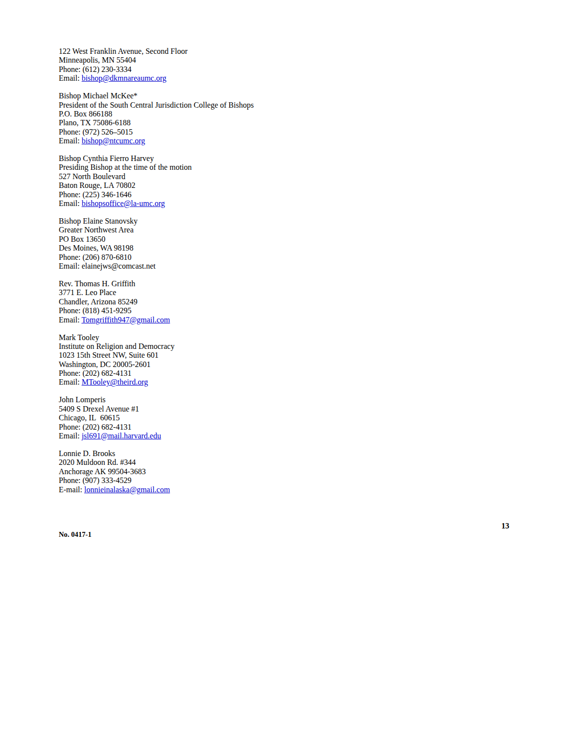122 West Franklin Avenue, Second Floor
Minneapolis, MN 55404
Phone: (612) 230-3334
Email: bishop@dkmnareaumc.org
Bishop Michael McKee*
President of the South Central Jurisdiction College of Bishops
P.O. Box 866188
Plano, TX 75086-6188
Phone: (972) 526–5015
Email: bishop@ntcumc.org
Bishop Cynthia Fierro Harvey
Presiding Bishop at the time of the motion
527 North Boulevard
Baton Rouge, LA 70802
Phone: (225) 346-1646
Email: bishopsoffice@la-umc.org
Bishop Elaine Stanovsky
Greater Northwest Area
PO Box 13650
Des Moines, WA 98198
Phone: (206) 870-6810
Email: elainejws@comcast.net
Rev. Thomas H. Griffith
3771 E. Leo Place
Chandler, Arizona 85249
Phone: (818) 451-9295
Email: Tomgriffith947@gmail.com
Mark Tooley
Institute on Religion and Democracy
1023 15th Street NW, Suite 601
Washington, DC 20005-2601
Phone: (202) 682-4131
Email: MTooley@theird.org
John Lomperis
5409 S Drexel Avenue #1
Chicago, IL 60615
Phone: (202) 682-4131
Email: jsl691@mail.harvard.edu
Lonnie D. Brooks
2020 Muldoon Rd. #344
Anchorage AK 99504-3683
Phone: (907) 333-4529
E-mail: lonnieinalaska@gmail.com
13
No. 0417-1